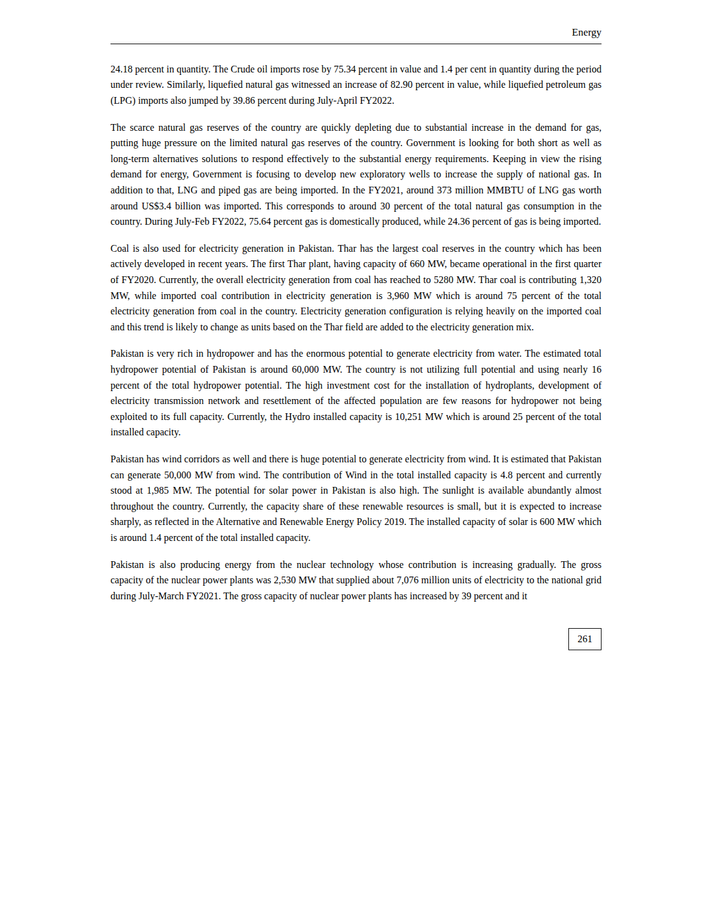Energy
24.18 percent in quantity. The Crude oil imports rose by 75.34 percent in value and 1.4 per cent in quantity during the period under review. Similarly, liquefied natural gas witnessed an increase of 82.90 percent in value, while liquefied petroleum gas (LPG) imports also jumped by 39.86 percent during July-April FY2022.
The scarce natural gas reserves of the country are quickly depleting due to substantial increase in the demand for gas, putting huge pressure on the limited natural gas reserves of the country. Government is looking for both short as well as long-term alternatives solutions to respond effectively to the substantial energy requirements. Keeping in view the rising demand for energy, Government is focusing to develop new exploratory wells to increase the supply of national gas. In addition to that, LNG and piped gas are being imported. In the FY2021, around 373 million MMBTU of LNG gas worth around US$3.4 billion was imported. This corresponds to around 30 percent of the total natural gas consumption in the country. During July-Feb FY2022, 75.64 percent gas is domestically produced, while 24.36 percent of gas is being imported.
Coal is also used for electricity generation in Pakistan. Thar has the largest coal reserves in the country which has been actively developed in recent years. The first Thar plant, having capacity of 660 MW, became operational in the first quarter of FY2020. Currently, the overall electricity generation from coal has reached to 5280 MW. Thar coal is contributing 1,320 MW, while imported coal contribution in electricity generation is 3,960 MW which is around 75 percent of the total electricity generation from coal in the country. Electricity generation configuration is relying heavily on the imported coal and this trend is likely to change as units based on the Thar field are added to the electricity generation mix.
Pakistan is very rich in hydropower and has the enormous potential to generate electricity from water. The estimated total hydropower potential of Pakistan is around 60,000 MW. The country is not utilizing full potential and using nearly 16 percent of the total hydropower potential. The high investment cost for the installation of hydroplants, development of electricity transmission network and resettlement of the affected population are few reasons for hydropower not being exploited to its full capacity. Currently, the Hydro installed capacity is 10,251 MW which is around 25 percent of the total installed capacity.
Pakistan has wind corridors as well and there is huge potential to generate electricity from wind. It is estimated that Pakistan can generate 50,000 MW from wind. The contribution of Wind in the total installed capacity is 4.8 percent and currently stood at 1,985 MW. The potential for solar power in Pakistan is also high. The sunlight is available abundantly almost throughout the country. Currently, the capacity share of these renewable resources is small, but it is expected to increase sharply, as reflected in the Alternative and Renewable Energy Policy 2019. The installed capacity of solar is 600 MW which is around 1.4 percent of the total installed capacity.
Pakistan is also producing energy from the nuclear technology whose contribution is increasing gradually. The gross capacity of the nuclear power plants was 2,530 MW that supplied about 7,076 million units of electricity to the national grid during July-March FY2021. The gross capacity of nuclear power plants has increased by 39 percent and it
261